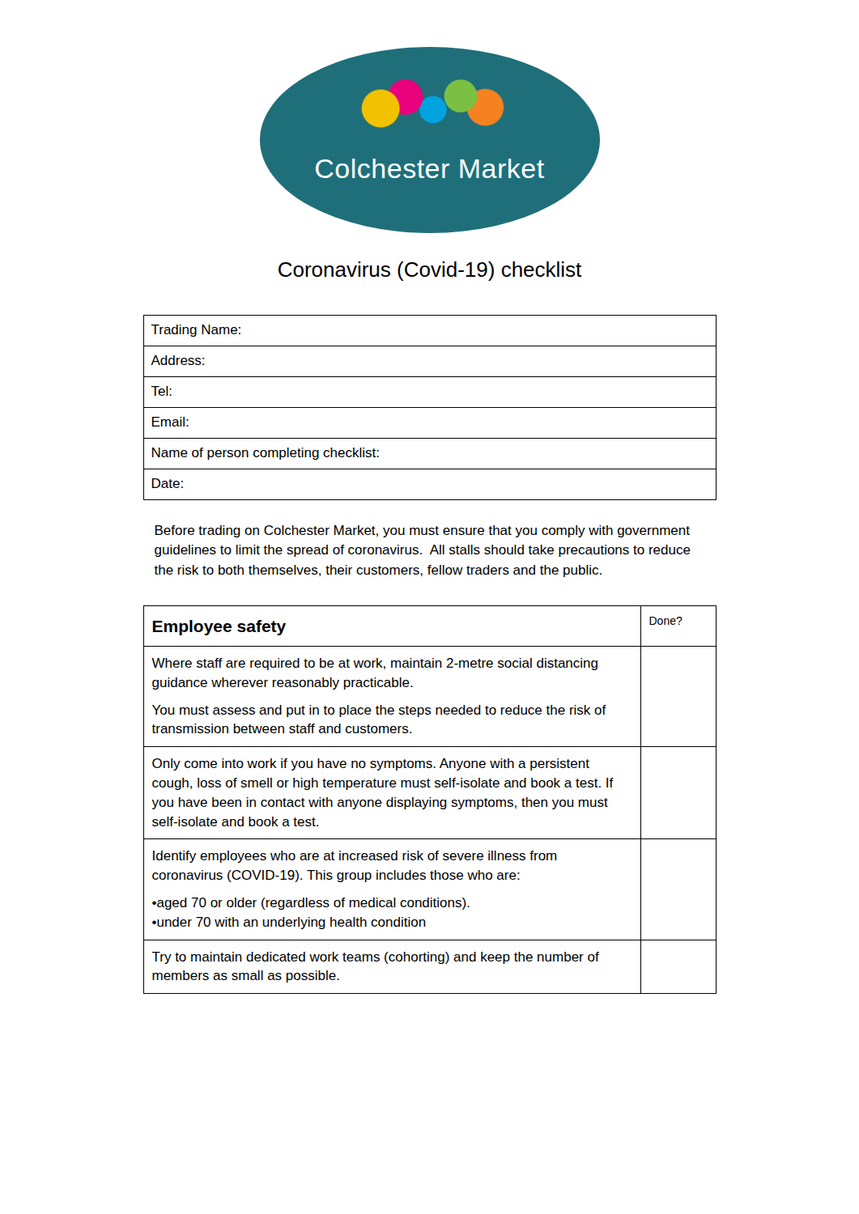Colchester Market
Coronavirus (Covid-19) checklist
| Trading Name: |
| Address: |
| Tel: |
| Email: |
| Name of person completing checklist: |
| Date: |
Before trading on Colchester Market, you must ensure that you comply with government guidelines to limit the spread of coronavirus. All stalls should take precautions to reduce the risk to both themselves, their customers, fellow traders and the public.
| Employee safety | Done? |
| --- | --- |
| Where staff are required to be at work, maintain 2-metre social distancing guidance wherever reasonably practicable. You must assess and put in to place the steps needed to reduce the risk of transmission between staff and customers. | |
| Only come into work if you have no symptoms. Anyone with a persistent cough, loss of smell or high temperature must self-isolate and book a test. If you have been in contact with anyone displaying symptoms, then you must self-isolate and book a test. | |
| Identify employees who are at increased risk of severe illness from coronavirus (COVID-19). This group includes those who are: •aged 70 or older (regardless of medical conditions). •under 70 with an underlying health condition | |
| Try to maintain dedicated work teams (cohorting) and keep the number of members as small as possible. | |